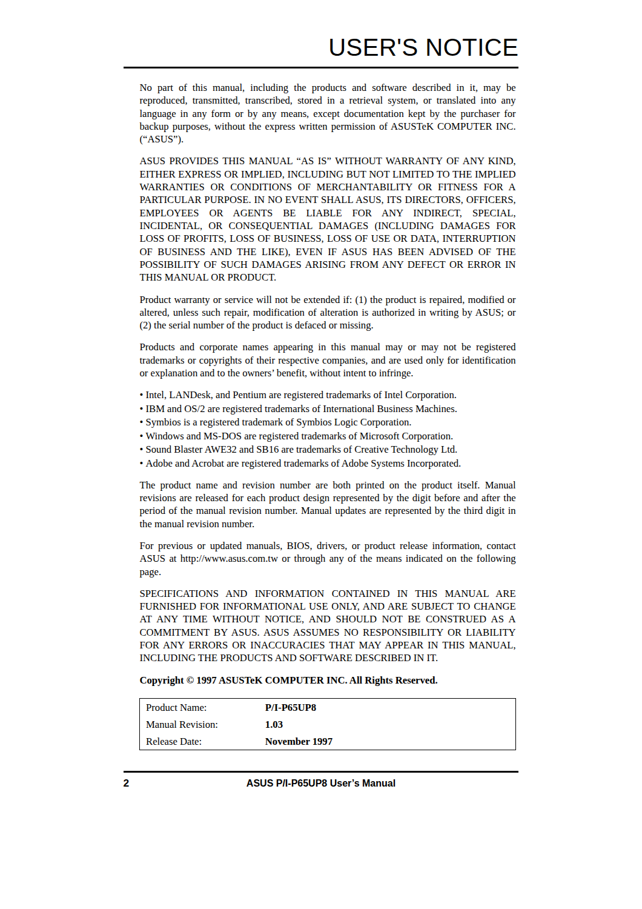USER'S NOTICE
No part of this manual, including the products and software described in it, may be reproduced, transmitted, transcribed, stored in a retrieval system, or translated into any language in any form or by any means, except documentation kept by the purchaser for backup purposes, without the express written permission of ASUSTeK COMPUTER INC. (“ASUS”).
ASUS PROVIDES THIS MANUAL “AS IS” WITHOUT WARRANTY OF ANY KIND, EITHER EXPRESS OR IMPLIED, INCLUDING BUT NOT LIMITED TO THE IMPLIED WARRANTIES OR CONDITIONS OF MERCHANTABILITY OR FITNESS FOR A PARTICULAR PURPOSE. IN NO EVENT SHALL ASUS, ITS DIRECTORS, OFFICERS, EMPLOYEES OR AGENTS BE LIABLE FOR ANY INDIRECT, SPECIAL, INCIDENTAL, OR CONSEQUENTIAL DAMAGES (INCLUDING DAMAGES FOR LOSS OF PROFITS, LOSS OF BUSINESS, LOSS OF USE OR DATA, INTERRUPTION OF BUSINESS AND THE LIKE), EVEN IF ASUS HAS BEEN ADVISED OF THE POSSIBILITY OF SUCH DAMAGES ARISING FROM ANY DEFECT OR ERROR IN THIS MANUAL OR PRODUCT.
Product warranty or service will not be extended if: (1) the product is repaired, modified or altered, unless such repair, modification of alteration is authorized in writing by ASUS; or (2) the serial number of the product is defaced or missing.
Products and corporate names appearing in this manual may or may not be registered trademarks or copyrights of their respective companies, and are used only for identification or explanation and to the owners’ benefit, without intent to infringe.
Intel, LANDesk, and Pentium are registered trademarks of Intel Corporation.
IBM and OS/2 are registered trademarks of International Business Machines.
Symbios is a registered trademark of Symbios Logic Corporation.
Windows and MS-DOS are registered trademarks of Microsoft Corporation.
Sound Blaster AWE32 and SB16 are trademarks of Creative Technology Ltd.
Adobe and Acrobat are registered trademarks of Adobe Systems Incorporated.
The product name and revision number are both printed on the product itself. Manual revisions are released for each product design represented by the digit before and after the period of the manual revision number. Manual updates are represented by the third digit in the manual revision number.
For previous or updated manuals, BIOS, drivers, or product release information, contact ASUS at http://www.asus.com.tw or through any of the means indicated on the following page.
SPECIFICATIONS AND INFORMATION CONTAINED IN THIS MANUAL ARE FURNISHED FOR INFORMATIONAL USE ONLY, AND ARE SUBJECT TO CHANGE AT ANY TIME WITHOUT NOTICE, AND SHOULD NOT BE CONSTRUED AS A COMMITMENT BY ASUS. ASUS ASSUMES NO RESPONSIBILITY OR LIABILITY FOR ANY ERRORS OR INACCURACIES THAT MAY APPEAR IN THIS MANUAL, INCLUDING THE PRODUCTS AND SOFTWARE DESCRIBED IN IT.
Copyright © 1997 ASUSTeK COMPUTER INC. All Rights Reserved.
| Product Name: | P/I-P65UP8 |
| Manual Revision: | 1.03 |
| Release Date: | November 1997 |
2
ASUS P/I-P65UP8 User’s Manual